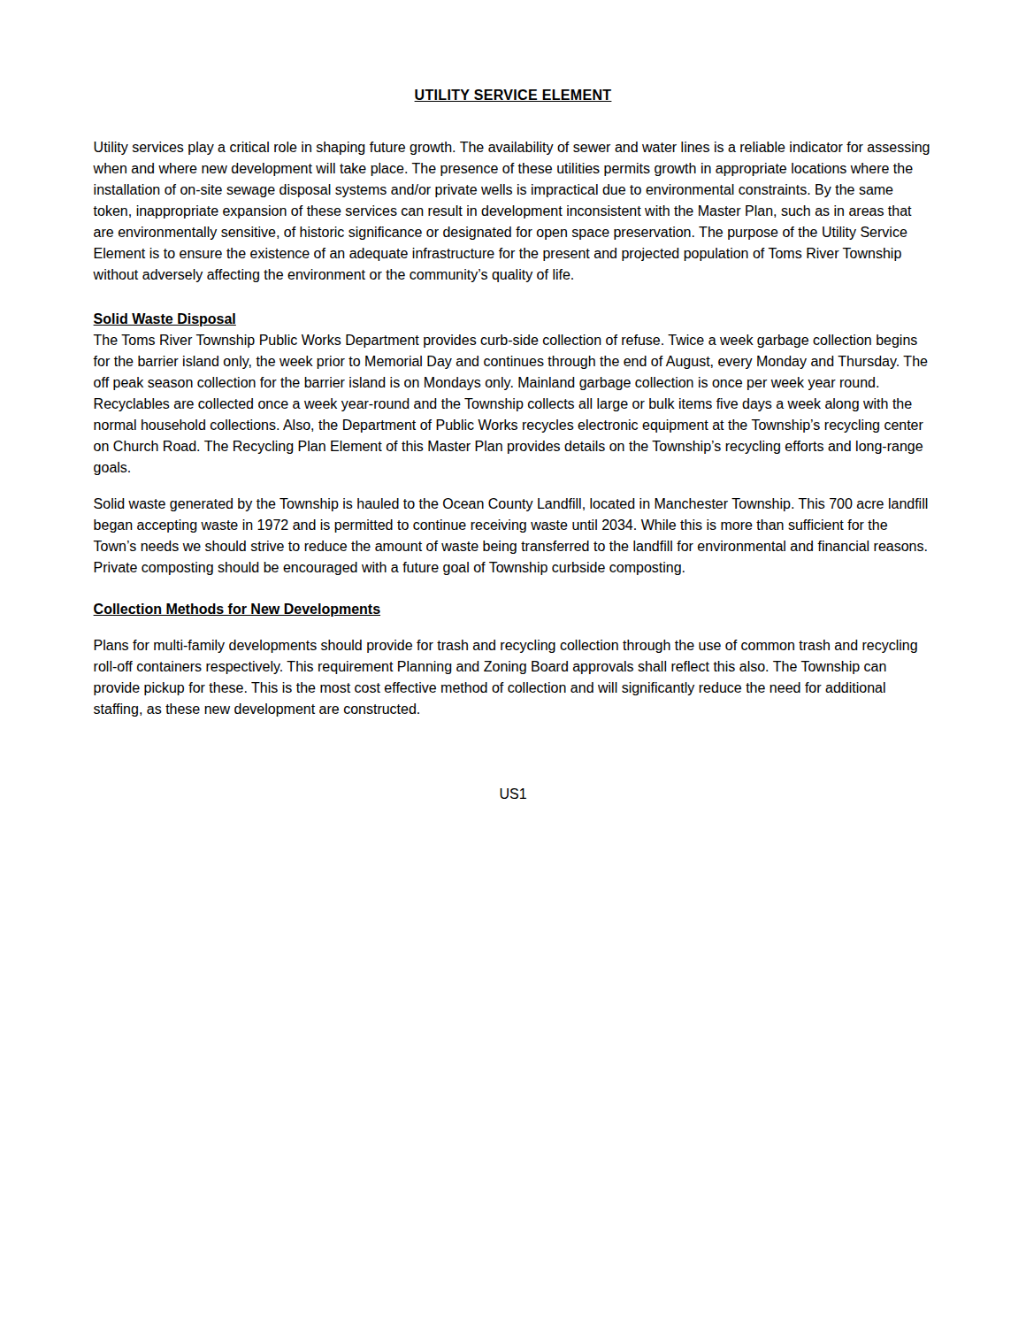UTILITY SERVICE ELEMENT
Utility services play a critical role in shaping future growth. The availability of sewer and water lines is a reliable indicator for assessing when and where new development will take place. The presence of these utilities permits growth in appropriate locations where the installation of on-site sewage disposal systems and/or private wells is impractical due to environmental constraints. By the same token, inappropriate expansion of these services can result in development inconsistent with the Master Plan, such as in areas that are environmentally sensitive, of historic significance or designated for open space preservation. The purpose of the Utility Service Element is to ensure the existence of an adequate infrastructure for the present and projected population of Toms River Township without adversely affecting the environment or the community’s quality of life.
Solid Waste Disposal
The Toms River Township Public Works Department provides curb-side collection of refuse. Twice a week garbage collection begins for the barrier island only, the week prior to Memorial Day and continues through the end of August, every Monday and Thursday. The off peak season collection for the barrier island is on Mondays only. Mainland garbage collection is once per week year round. Recyclables are collected once a week year-round and the Township collects all large or bulk items five days a week along with the normal household collections. Also, the Department of Public Works recycles electronic equipment at the Township’s recycling center on Church Road. The Recycling Plan Element of this Master Plan provides details on the Township’s recycling efforts and long-range goals.
Solid waste generated by the Township is hauled to the Ocean County Landfill, located in Manchester Township. This 700 acre landfill began accepting waste in 1972 and is permitted to continue receiving waste until 2034. While this is more than sufficient for the Town’s needs we should strive to reduce the amount of waste being transferred to the landfill for environmental and financial reasons. Private composting should be encouraged with a future goal of Township curbside composting.
Collection Methods for New Developments
Plans for multi-family developments should provide for trash and recycling collection through the use of common trash and recycling roll-off containers respectively. This requirement Planning and Zoning Board approvals shall reflect this also. The Township can provide pickup for these. This is the most cost effective method of collection and will significantly reduce the need for additional staffing, as these new development are constructed.
US1